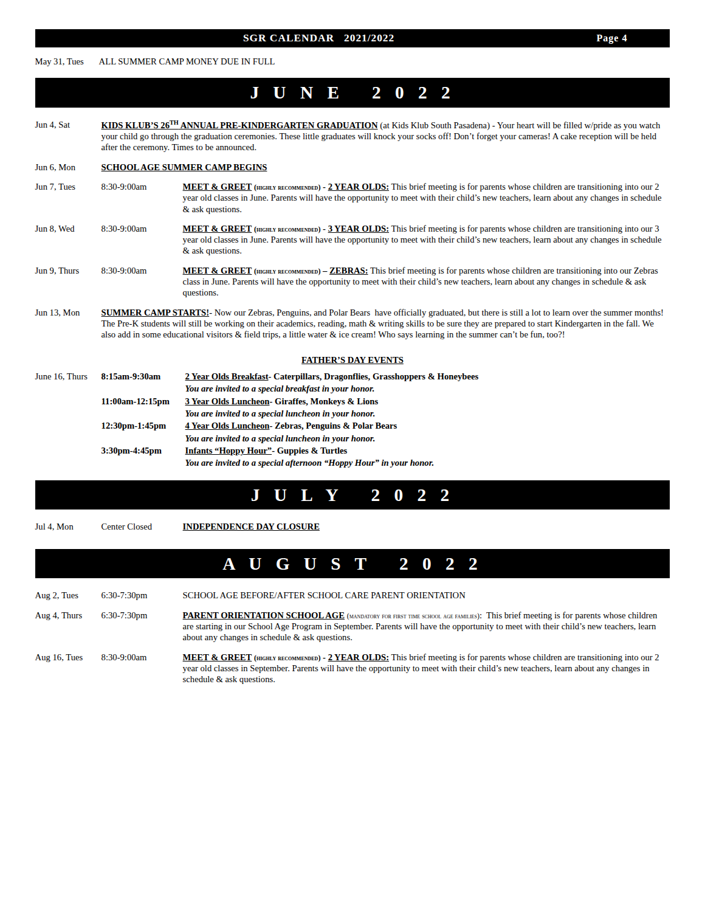SGR CALENDAR 2021/2022 Page 4
May 31, Tues ALL SUMMER CAMP MONEY DUE IN FULL
J U N E 2 0 2 2
| Jun 4, Sat | KIDS KLUB’S 26 TH ANNUAL PRE-KINDERGARTEN GRADUATION (at Kids Klub South Pasadena) - Your heart will be filled w/pride as you watch your child go through the graduation ceremonies. These little graduates will knock your socks off! Don’t forget your cameras! A cake reception will be held after the ceremony. Times to be announced. |
| Jun 6, Mon | SCHOOL AGE SUMMER CAMP BEGINS |
| Jun 7, Tues | 8:30-9:00am | MEET & GREET (highly recommended) - 2 YEAR OLDS: This brief meeting is for parents whose children are transitioning into our 2 year old classes in June. Parents will have the opportunity to meet with their child’s new teachers, learn about any changes in schedule & ask questions. |
| Jun 8, Wed | 8:30-9:00am | MEET & GREET (highly recommended) - 3 YEAR OLDS: This brief meeting is for parents whose children are transitioning into our 3 year old classes in June. Parents will have the opportunity to meet with their child’s new teachers, learn about any changes in schedule & ask questions. |
| Jun 9, Thurs | 8:30-9:00am | MEET & GREET (highly recommended) – ZEBRAS: This brief meeting is for parents whose children are transitioning into our Zebras class in June. Parents will have the opportunity to meet with their child’s new teachers, learn about any changes in schedule & ask questions. |
| Jun 13, Mon | SUMMER CAMP STARTS! - Now our Zebras, Penguins, and Polar Bears have officially graduated, but there is still a lot to learn over the summer months! The Pre-K students will still be working on their academics, reading, math & writing skills to be sure they are prepared to start Kindergarten in the fall. We also add in some educational visitors & field trips, a little water & ice cream! Who says learning in the summer can’t be fun, too?! |
FATHER’S DAY EVENTS
| June 16, Thurs | 8:15am-9:30am | 2 Year Olds Breakfast - Caterpillars, Dragonflies, Grasshoppers & Honeybees |
| | | You are invited to a special breakfast in your honor. |
| | 11:00am-12:15pm | 3 Year Olds Luncheon - Giraffes, Monkeys & Lions |
| | | You are invited to a special luncheon in your honor. |
| | 12:30pm-1:45pm | 4 Year Olds Luncheon - Zebras, Penguins & Polar Bears |
| | | You are invited to a special luncheon in your honor. |
| | 3:30pm-4:45pm | Infants “Hoppy Hour” - Guppies & Turtles |
| | | You are invited to a special afternoon “Hoppy Hour” in your honor. |
J U L Y 2 0 2 2
| Jul 4, Mon | Center Closed | INDEPENDENCE DAY CLOSURE |
A U G U S T 2 0 2 2
| Aug 2, Tues | 6:30-7:30pm | SCHOOL AGE BEFORE/AFTER SCHOOL CARE PARENT ORIENTATION |
| Aug 4, Thurs | 6:30-7:30pm | PARENT ORIENTATION SCHOOL AGE (mandatory for first time school age families) : This brief meeting is for parents whose children are starting in our School Age Program in September. Parents will have the opportunity to meet with their child’s new teachers, learn about any changes in schedule & ask questions. |
| Aug 16, Tues | 8:30-9:00am | MEET & GREET (highly recommended) - 2 YEAR OLDS: This brief meeting is for parents whose children are transitioning into our 2 year old classes in September. Parents will have the opportunity to meet with their child’s new teachers, learn about any changes in schedule & ask questions. |